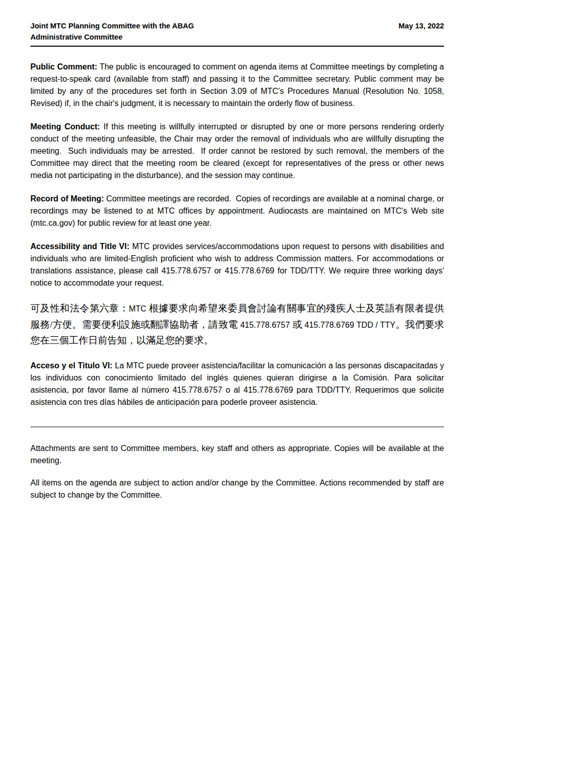Joint MTC Planning Committee with the ABAG
Administrative Committee
May 13, 2022
Public Comment: The public is encouraged to comment on agenda items at Committee meetings by completing a request-to-speak card (available from staff) and passing it to the Committee secretary. Public comment may be limited by any of the procedures set forth in Section 3.09 of MTC's Procedures Manual (Resolution No. 1058, Revised) if, in the chair's judgment, it is necessary to maintain the orderly flow of business.
Meeting Conduct: If this meeting is willfully interrupted or disrupted by one or more persons rendering orderly conduct of the meeting unfeasible, the Chair may order the removal of individuals who are willfully disrupting the meeting. Such individuals may be arrested. If order cannot be restored by such removal, the members of the Committee may direct that the meeting room be cleared (except for representatives of the press or other news media not participating in the disturbance), and the session may continue.
Record of Meeting: Committee meetings are recorded. Copies of recordings are available at a nominal charge, or recordings may be listened to at MTC offices by appointment. Audiocasts are maintained on MTC's Web site (mtc.ca.gov) for public review for at least one year.
Accessibility and Title VI: MTC provides services/accommodations upon request to persons with disabilities and individuals who are limited-English proficient who wish to address Commission matters. For accommodations or translations assistance, please call 415.778.6757 or 415.778.6769 for TDD/TTY. We require three working days' notice to accommodate your request.
可及性和法令第六章：MTC 根據要求向希望來委員會討論有關事宜的殘疾人士及英語有限者提供服務/方便。需要便利設施或翻譯協助者，請致電 415.778.6757 或 415.778.6769 TDD / TTY。我們要求您在三個工作日前告知，以滿足您的要求。
Acceso y el Titulo VI: La MTC puede proveer asistencia/facilitar la comunicación a las personas discapacitadas y los individuos con conocimiento limitado del inglés quienes quieran dirigirse a la Comisión. Para solicitar asistencia, por favor llame al número 415.778.6757 o al 415.778.6769 para TDD/TTY. Requerimos que solicite asistencia con tres días hábiles de anticipación para poderle proveer asistencia.
Attachments are sent to Committee members, key staff and others as appropriate. Copies will be available at the meeting.
All items on the agenda are subject to action and/or change by the Committee. Actions recommended by staff are subject to change by the Committee.